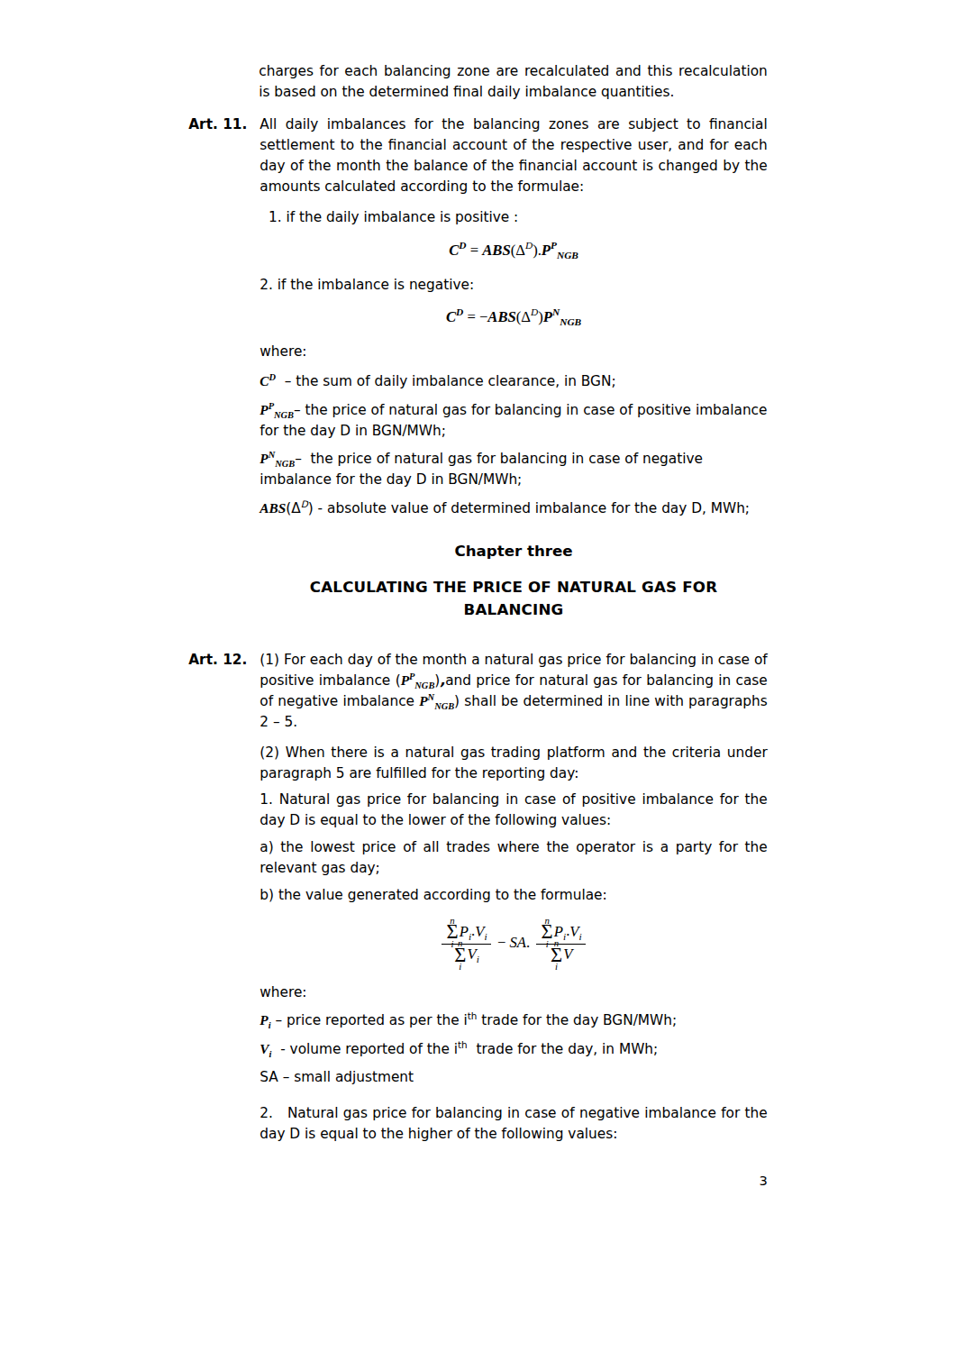charges for each balancing zone are recalculated and this recalculation is based on the determined final daily imbalance quantities.
Art. 11.
All daily imbalances for the balancing zones are subject to financial settlement to the financial account of the respective user, and for each day of the month the balance of the financial account is changed by the amounts calculated according to the formulae:
if the daily imbalance is positive :
CD = ABS(ΔD).PPNGB
2. if the imbalance is negative:
CD = −ABS(ΔD)PNNGB
where:
CD – the sum of daily imbalance clearance, in BGN;
PPNGB– the price of natural gas for balancing in case of positive imbalance for the day D in BGN/MWh;
PNNGB– the price of natural gas for balancing in case of negative imbalance for the day D in BGN/MWh;
ABS(ΔD) - absolute value of determined imbalance for the day D, MWh;
Chapter three
CALCULATING THE PRICE OF NATURAL GAS FOR BALANCING
Art. 12.
(1) For each day of the month a natural gas price for balancing in case of positive imbalance (PPNGB), and price for natural gas for balancing in case of negative imbalance PNNGB) shall be determined in line with paragraphs 2 – 5.
(2) When there is a natural gas trading platform and the criteria under paragraph 5 are fulfilled for the reporting day:
1. Natural gas price for balancing in case of positive imbalance for the day D is equal to the lower of the following values:
a) the lowest price of all trades where the operator is a party for the relevant gas day;
b) the value generated according to the formulae:
Σni Pi.Vi Σni Vi − SA. Σni Pi.Vi Σni V
where:
Pi – price reported as per the ith trade for the day BGN/MWh;
Vi - volume reported of the ith trade for the day, in MWh;
SA – small adjustment
2. Natural gas price for balancing in case of negative imbalance for the day D is equal to the higher of the following values:
3